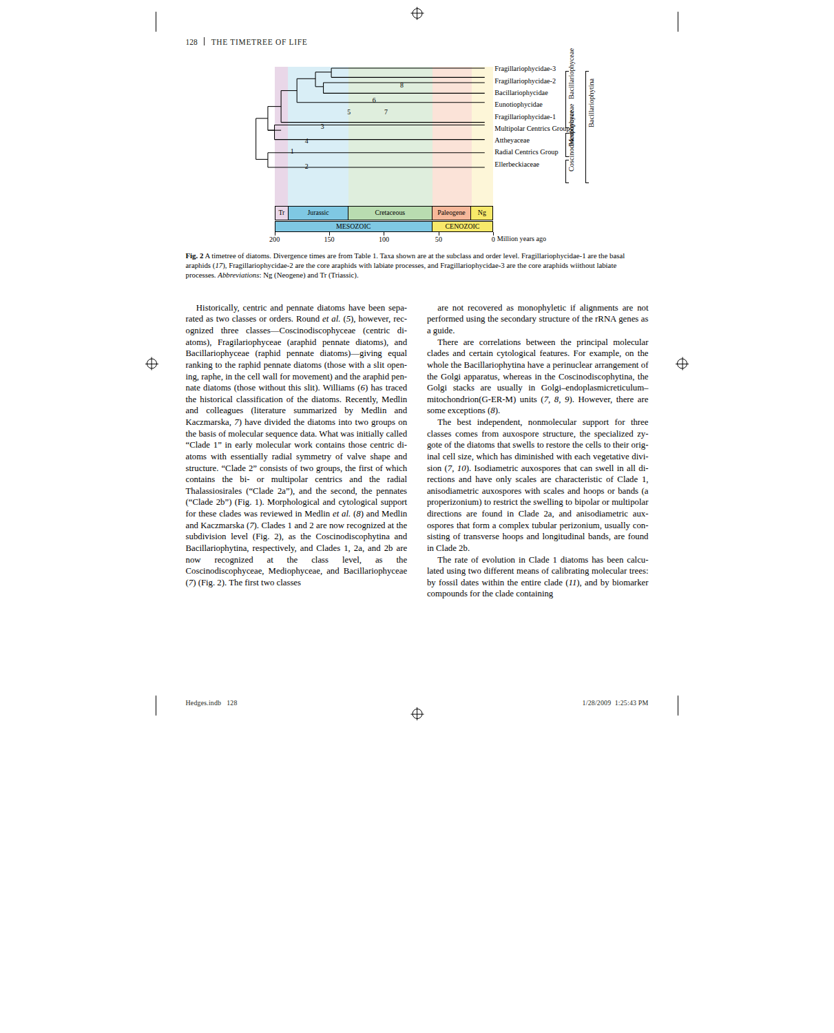128 THE TIMETREE OF LIFE
8
6
5
7
3
4
1
2
Fragillariophycidae-3
Fragillariophycidae-2
Bacillariophycidae
Eunotiophycidae
Fragillariophycidae-1
Multipolar Centrics Group
Attheyaceae
Radial Centrics Group
Ellerbeckiaceae
Bacillariophyceae
Mediophyceae
Coscinodiscophyceae
Bacillariophytina
Tr
Jurassic
Cretaceous
Paleogene
Ng
MESOZOIC
CENOZOIC
200 150 100 50 0 Million years ago
Fig. 2 A timetree of diatoms. Divergence times are from Table 1. Taxa shown are at the subclass and order level. Fragillariophycidae-1 are the basal araphids (17), Fragillariophycidae-2 are the core araphids with labiate processes, and Fragillariophycidae-3 are the core araphids wiithout labiate processes. Abbreviations: Ng (Neogene) and Tr (Triassic).
Historically, centric and pennate diatoms have been separated as two classes or orders. Round et al. (5), however, recognized three classes—Coscinodiscophyceae (centric diatoms), Fragilariophyceae (araphid pennate diatoms), and Bacillariophyceae (raphid pennate diatoms)—giving equal ranking to the raphid pennate diatoms (those with a slit opening, raphe, in the cell wall for movement) and the araphid pennate diatoms (those without this slit). Williams (6) has traced the historical classification of the diatoms. Recently, Medlin and colleagues (literature summarized by Medlin and Kaczmarska, 7) have divided the diatoms into two groups on the basis of molecular sequence data. What was initially called “Clade 1” in early molecular work contains those centric diatoms with essentially radial symmetry of valve shape and structure. “Clade 2” consists of two groups, the first of which contains the bi- or multipolar centrics and the radial Thalassiosirales (“Clade 2a”), and the second, the pennates (“Clade 2b”) (Fig. 1). Morphological and cytological support for these clades was reviewed in Medlin et al. (8) and Medlin and Kaczmarska (7). Clades 1 and 2 are now recognized at the subdivision level (Fig. 2), as the Coscinodiscophytina and Bacillariophytina, respectively, and Clades 1, 2a, and 2b are now recognized at the class level, as the Coscinodiscophyceae, Mediophyceae, and Bacillariophyceae (7) (Fig. 2). The first two classes
are not recovered as monophyletic if alignments are not performed using the secondary structure of the rRNA genes as a guide.
There are correlations between the principal molecular clades and certain cytological features. For example, on the whole the Bacillariophytina have a perinuclear arrangement of the Golgi apparatus, whereas in the Coscinodiscophytina, the Golgi stacks are usually in Golgi–endoplasmicreticulum–mitochondrion(G-ER-M) units (7, 8, 9). However, there are some exceptions (8).
The best independent, nonmolecular support for three classes comes from auxospore structure, the specialized zygote of the diatoms that swells to restore the cells to their original cell size, which has diminished with each vegetative division (7, 10). Isodiametric auxospores that can swell in all directions and have only scales are characteristic of Clade 1, anisodiametric auxospores with scales and hoops or bands (a properizonium) to restrict the swelling to bipolar or multipolar directions are found in Clade 2a, and anisodiametric auxospores that form a complex tubular perizonium, usually consisting of transverse hoops and longitudinal bands, are found in Clade 2b.
The rate of evolution in Clade 1 diatoms has been calculated using two different means of calibrating molecular trees: by fossil dates within the entire clade (11), and by biomarker compounds for the clade containing
Hedges.indb 128 1/28/2009 1:25:43 PM